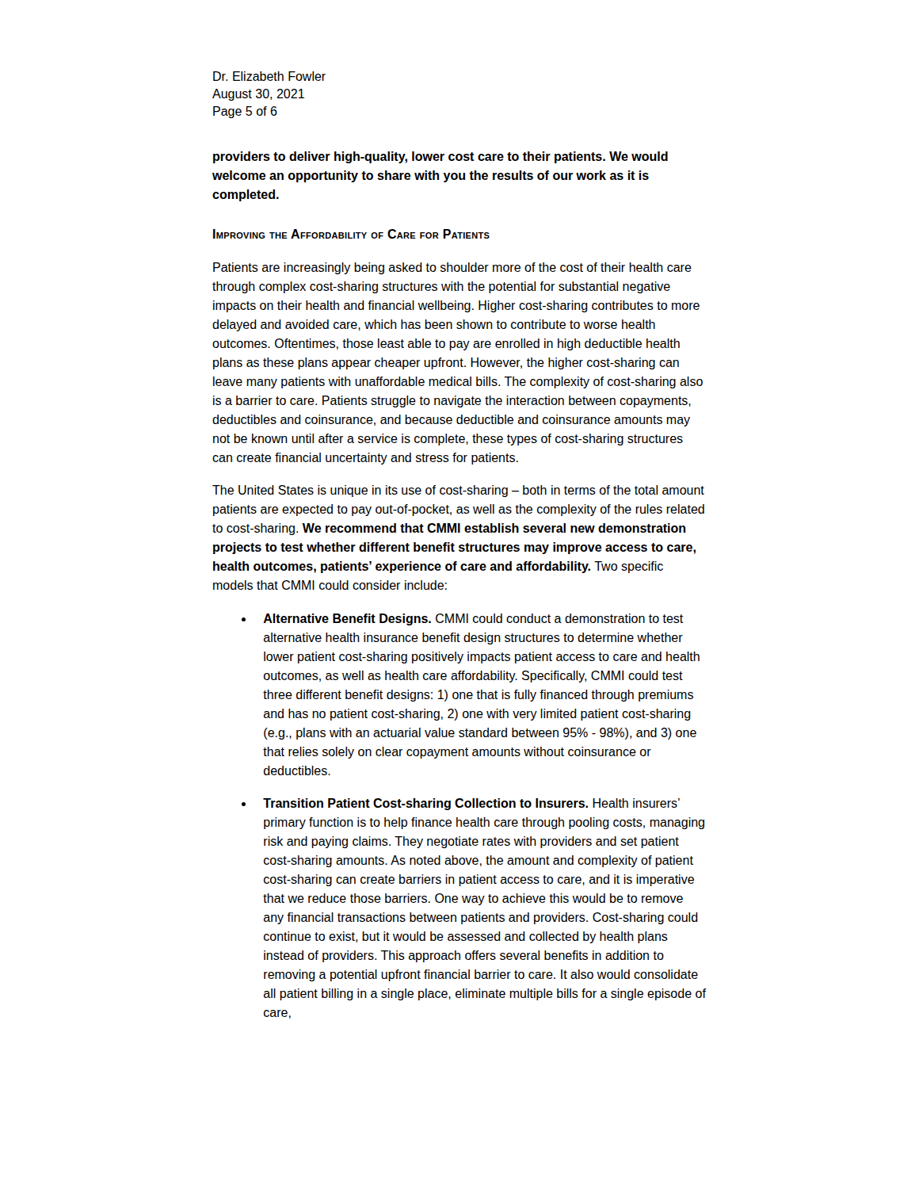Dr. Elizabeth Fowler
August 30, 2021
Page 5 of 6
providers to deliver high-quality, lower cost care to their patients. We would welcome an opportunity to share with you the results of our work as it is completed.
Improving the Affordability of Care for Patients
Patients are increasingly being asked to shoulder more of the cost of their health care through complex cost-sharing structures with the potential for substantial negative impacts on their health and financial wellbeing. Higher cost-sharing contributes to more delayed and avoided care, which has been shown to contribute to worse health outcomes. Oftentimes, those least able to pay are enrolled in high deductible health plans as these plans appear cheaper upfront. However, the higher cost-sharing can leave many patients with unaffordable medical bills. The complexity of cost-sharing also is a barrier to care. Patients struggle to navigate the interaction between copayments, deductibles and coinsurance, and because deductible and coinsurance amounts may not be known until after a service is complete, these types of cost-sharing structures can create financial uncertainty and stress for patients.
The United States is unique in its use of cost-sharing – both in terms of the total amount patients are expected to pay out-of-pocket, as well as the complexity of the rules related to cost-sharing. We recommend that CMMI establish several new demonstration projects to test whether different benefit structures may improve access to care, health outcomes, patients’ experience of care and affordability. Two specific models that CMMI could consider include:
Alternative Benefit Designs. CMMI could conduct a demonstration to test alternative health insurance benefit design structures to determine whether lower patient cost-sharing positively impacts patient access to care and health outcomes, as well as health care affordability. Specifically, CMMI could test three different benefit designs: 1) one that is fully financed through premiums and has no patient cost-sharing, 2) one with very limited patient cost-sharing (e.g., plans with an actuarial value standard between 95% - 98%), and 3) one that relies solely on clear copayment amounts without coinsurance or deductibles.
Transition Patient Cost-sharing Collection to Insurers. Health insurers’ primary function is to help finance health care through pooling costs, managing risk and paying claims. They negotiate rates with providers and set patient cost-sharing amounts. As noted above, the amount and complexity of patient cost-sharing can create barriers in patient access to care, and it is imperative that we reduce those barriers. One way to achieve this would be to remove any financial transactions between patients and providers. Cost-sharing could continue to exist, but it would be assessed and collected by health plans instead of providers. This approach offers several benefits in addition to removing a potential upfront financial barrier to care. It also would consolidate all patient billing in a single place, eliminate multiple bills for a single episode of care,